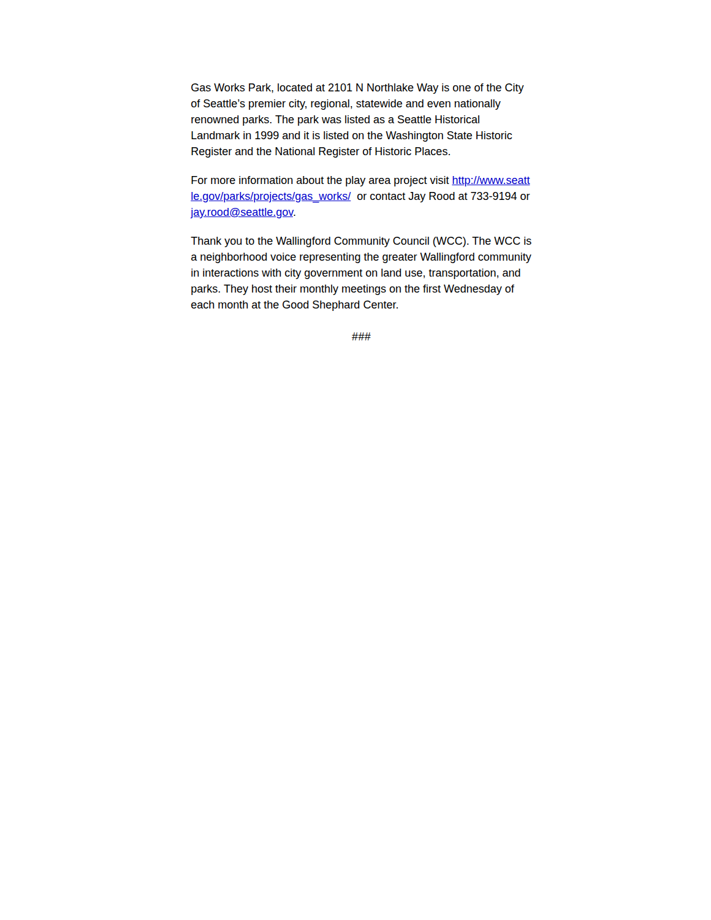Gas Works Park, located at 2101 N Northlake Way is one of the City of Seattle’s premier city, regional, statewide and even nationally renowned parks. The park was listed as a Seattle Historical Landmark in 1999 and it is listed on the Washington State Historic Register and the National Register of Historic Places.
For more information about the play area project visit http://www.seattle.gov/parks/projects/gas_works/ or contact Jay Rood at 733-9194 or jay.rood@seattle.gov.
Thank you to the Wallingford Community Council (WCC). The WCC is a neighborhood voice representing the greater Wallingford community in interactions with city government on land use, transportation, and parks. They host their monthly meetings on the first Wednesday of each month at the Good Shephard Center.
###